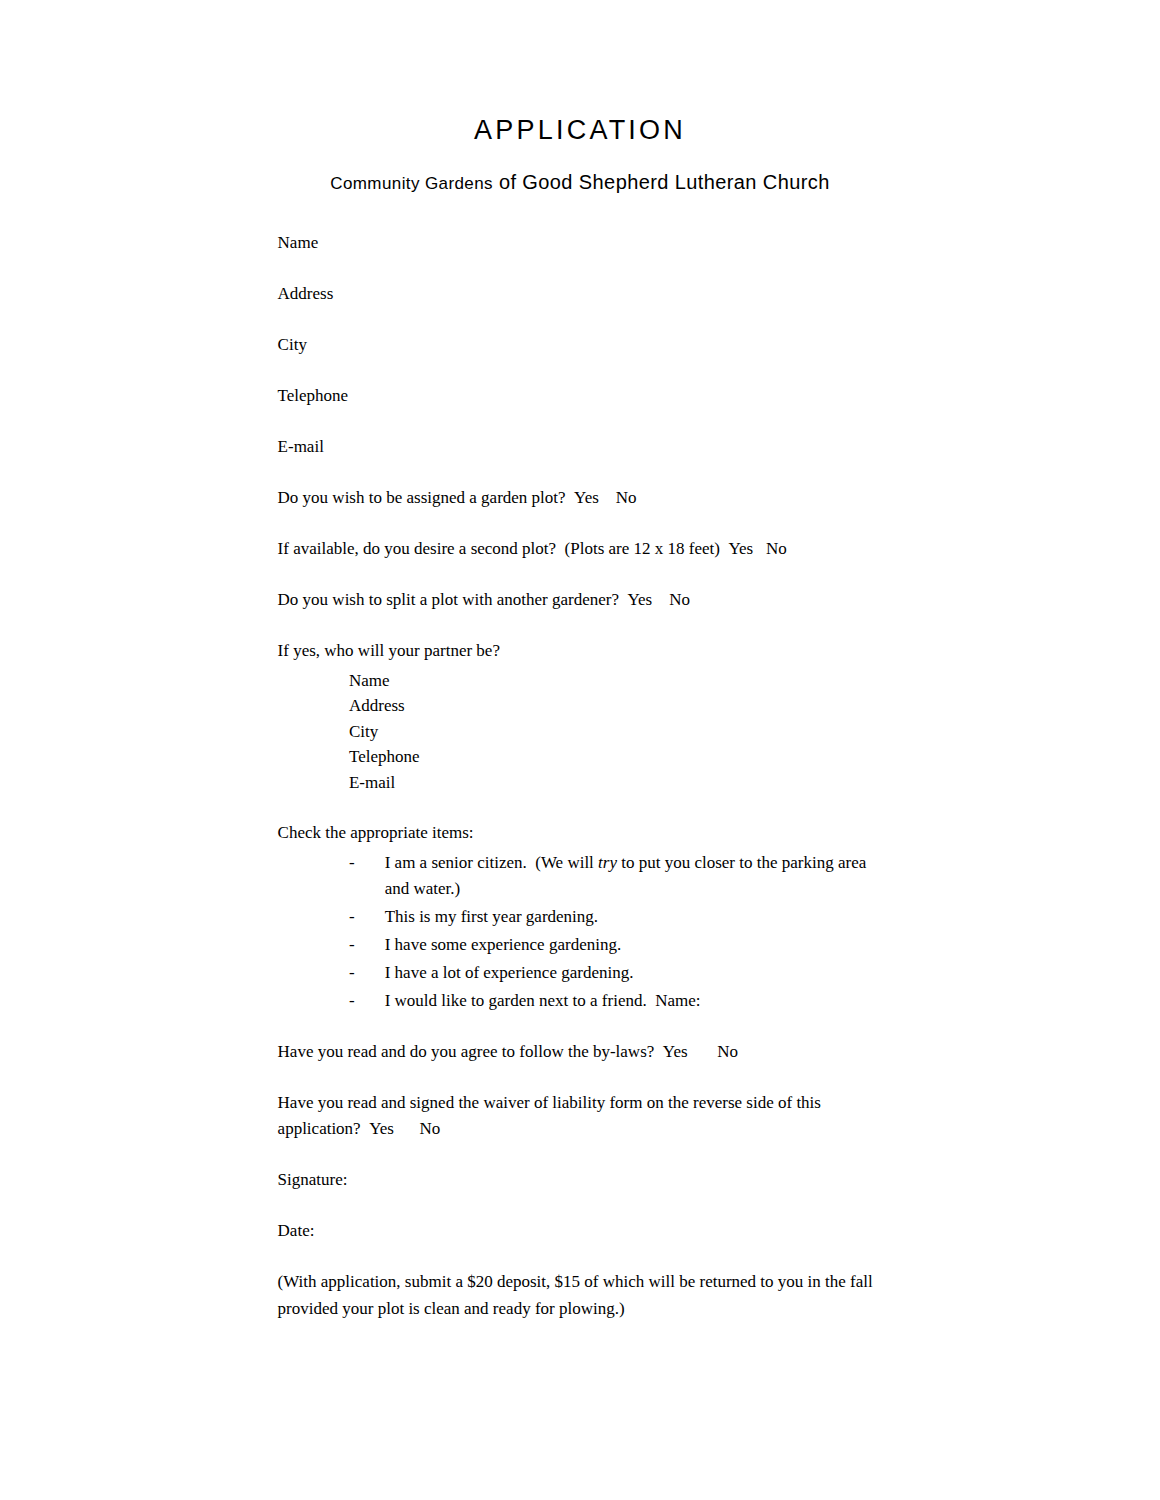APPLICATION
Community Gardens of Good Shepherd Lutheran Church
Name
Address
City
Telephone
E-mail
Do you wish to be assigned a garden plot? Yes No
If available, do you desire a second plot? (Plots are 12 x 18 feet) Yes No
Do you wish to split a plot with another gardener? Yes No
If yes, who will your partner be?
Name
Address
City
Telephone
E-mail
Check the appropriate items:
I am a senior citizen. (We will try to put you closer to the parking area and water.)
This is my first year gardening.
I have some experience gardening.
I have a lot of experience gardening.
I would like to garden next to a friend. Name:
Have you read and do you agree to follow the by-laws? Yes No
Have you read and signed the waiver of liability form on the reverse side of this application? Yes No
Signature:
Date:
(With application, submit a $20 deposit, $15 of which will be returned to you in the fall provided your plot is clean and ready for plowing.)